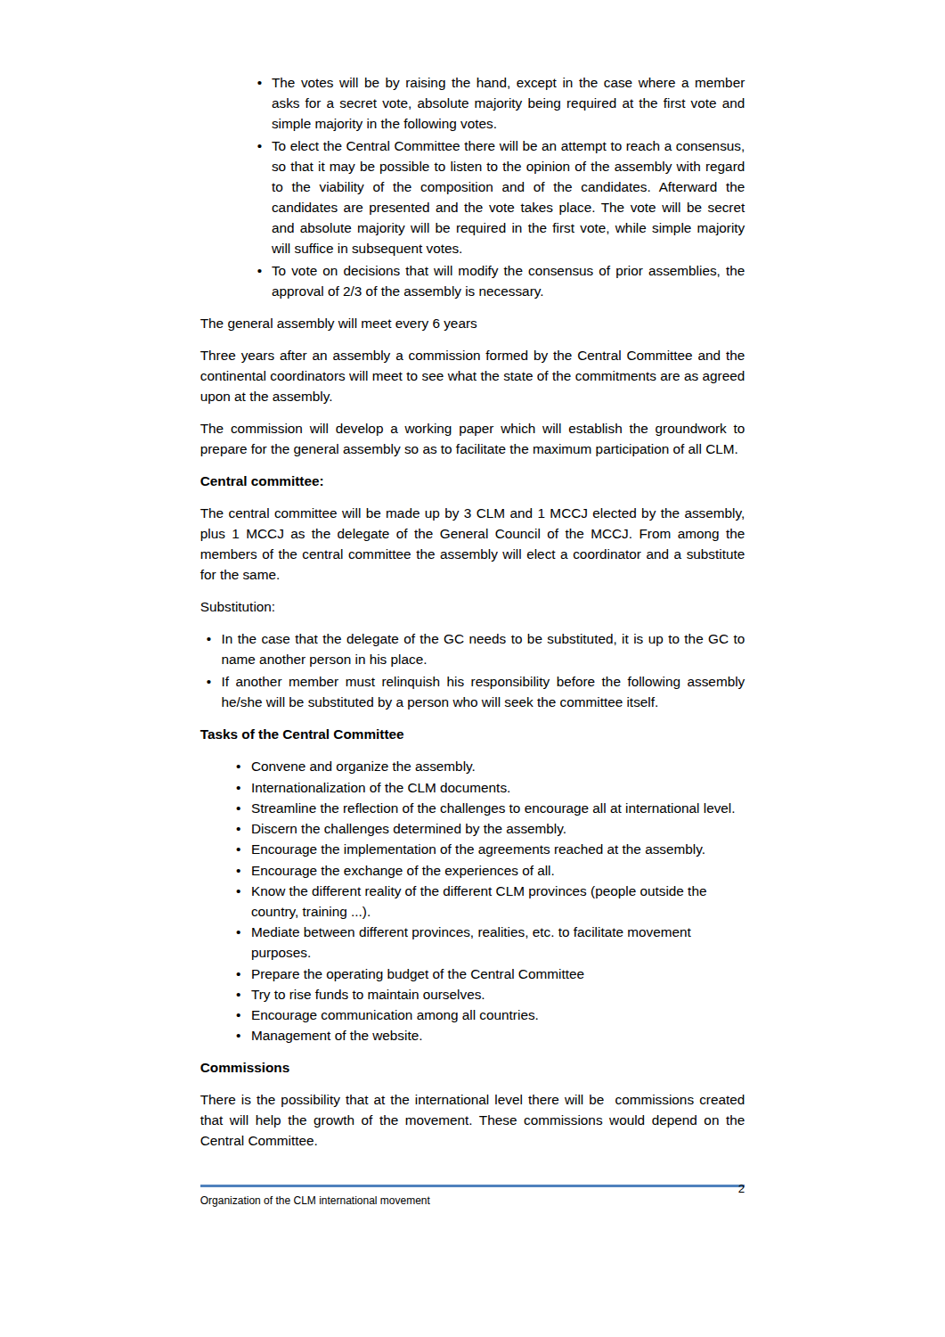The votes will be by raising the hand, except in the case where a member asks for a secret vote, absolute majority being required at the first vote and simple majority in the following votes.
To elect the Central Committee there will be an attempt to reach a consensus, so that it may be possible to listen to the opinion of the assembly with regard to the viability of the composition and of the candidates. Afterward the candidates are presented and the vote takes place. The vote will be secret and absolute majority will be required in the first vote, while simple majority will suffice in subsequent votes.
To vote on decisions that will modify the consensus of prior assemblies, the approval of 2/3 of the assembly is necessary.
The general assembly will meet every 6 years
Three years after an assembly a commission formed by the Central Committee and the continental coordinators will meet to see what the state of the commitments are as agreed upon at the assembly.
The commission will develop a working paper which will establish the groundwork to prepare for the general assembly so as to facilitate the maximum participation of all CLM.
Central committee:
The central committee will be made up by 3 CLM and 1 MCCJ elected by the assembly, plus 1 MCCJ as the delegate of the General Council of the MCCJ. From among the members of the central committee the assembly will elect a coordinator and a substitute for the same.
Substitution:
In the case that the delegate of the GC needs to be substituted, it is up to the GC to name another person in his place.
If another member must relinquish his responsibility before the following assembly he/she will be substituted by a person who will seek the committee itself.
Tasks of the Central Committee
Convene and organize the assembly.
Internationalization of the CLM documents.
Streamline the reflection of the challenges to encourage all at international level.
Discern the challenges determined by the assembly.
Encourage the implementation of the agreements reached at the assembly.
Encourage the exchange of the experiences of all.
Know the different reality of the different CLM provinces (people outside the country, training ...).
Mediate between different provinces, realities, etc. to facilitate movement purposes.
Prepare the operating budget of the Central Committee
Try to rise funds to maintain ourselves.
Encourage communication among all countries.
Management of the website.
Commissions
There is the possibility that at the international level there will be commissions created that will help the growth of the movement. These commissions would depend on the Central Committee.
Organization of the CLM international movement
2